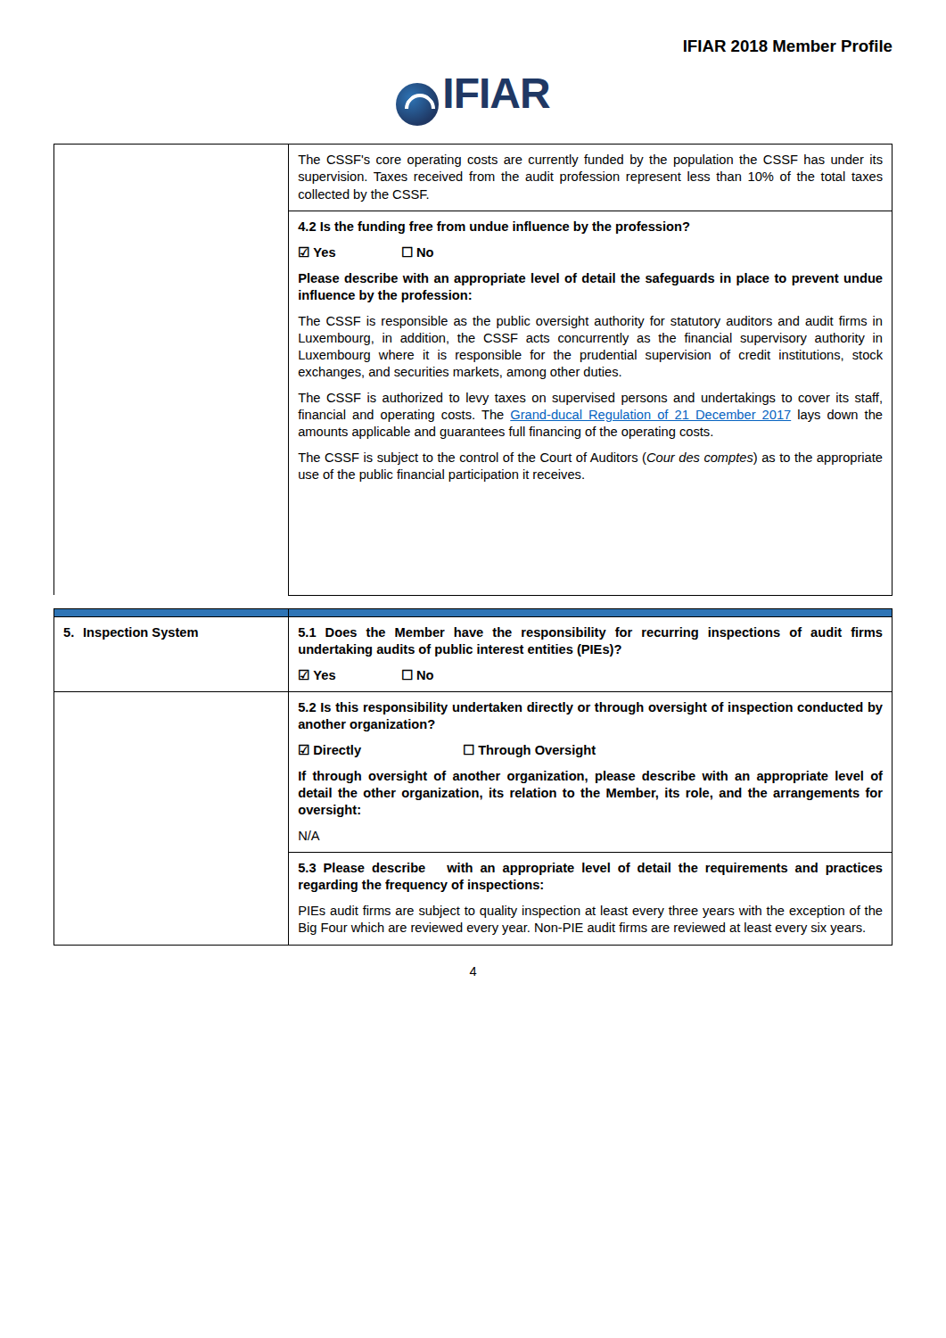IFIAR 2018 Member Profile
IFIAR
| | The CSSF's core operating costs are currently funded by the population the CSSF has under its supervision. Taxes received from the audit profession represent less than 10% of the total taxes collected by the CSSF. |
| | 4.2 Is the funding free from undue influence by the profession? ☑ Yes ☐ No Please describe with an appropriate level of detail the safeguards in place to prevent undue influence by the profession: The CSSF is responsible as the public oversight authority for statutory auditors and audit firms in Luxembourg, in addition, the CSSF acts concurrently as the financial supervisory authority in Luxembourg where it is responsible for the prudential supervision of credit institutions, stock exchanges, and securities markets, among other duties. The CSSF is authorized to levy taxes on supervised persons and undertakings to cover its staff, financial and operating costs. The Grand-ducal Regulation of 21 December 2017 lays down the amounts applicable and guarantees full financing of the operating costs. The CSSF is subject to the control of the Court of Auditors ( Cour des comptes ) as to the appropriate use of the public financial participation it receives. |
| 5. Inspection System | 5.1 Does the Member have the responsibility for recurring inspections of audit firms undertaking audits of public interest entities (PIEs)? ☑ Yes ☐ No |
| | 5.2 Is this responsibility undertaken directly or through oversight of inspection conducted by another organization? ☑ Directly ☐ Through Oversight If through oversight of another organization, please describe with an appropriate level of detail the other organization, its relation to the Member, its role, and the arrangements for oversight: N/A |
| | 5.3 Please describe with an appropriate level of detail the requirements and practices regarding the frequency of inspections: PIEs audit firms are subject to quality inspection at least every three years with the exception of the Big Four which are reviewed every year. Non-PIE audit firms are reviewed at least every six years. |
4